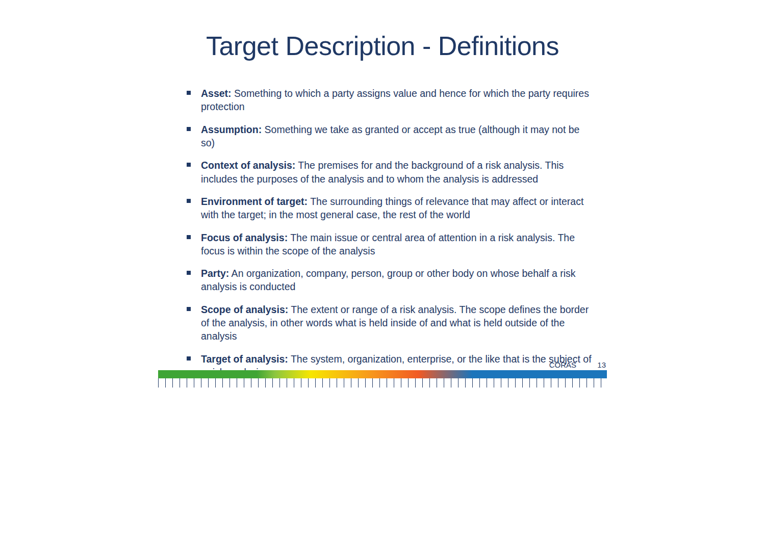Target Description - Definitions
Asset: Something to which a party assigns value and hence for which the party requires protection
Assumption: Something we take as granted or accept as true (although it may not be so)
Context of analysis: The premises for and the background of a risk analysis. This includes the purposes of the analysis and to whom the analysis is addressed
Environment of target: The surrounding things of relevance that may affect or interact with the target; in the most general case, the rest of the world
Focus of analysis: The main issue or central area of attention in a risk analysis. The focus is within the scope of the analysis
Party: An organization, company, person, group or other body on whose behalf a risk analysis is conducted
Scope of analysis: The extent or range of a risk analysis. The scope defines the border of the analysis, in other words what is held inside of and what is held outside of the analysis
Target of analysis: The system, organization, enterprise, or the like that is the subject of a risk analysis
CORAS
13